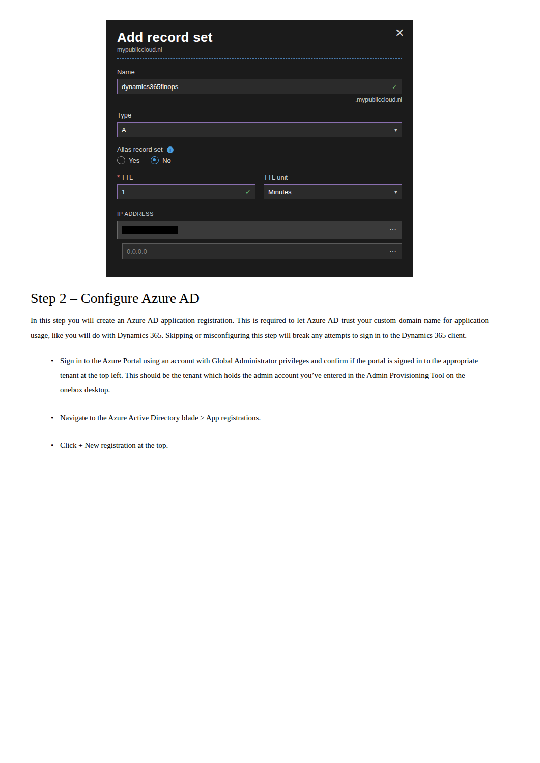✕
Add record set
mypubliccloud.nl
Name
dynamics365finops ✓
.mypubliccloud.nl
Type
A ▾
Alias record set i
Yes No
*TTL
1 ✓
TTL unit
Minutes ▾
IP ADDRESS
⋯
0.0.0.0 ⋯
Step 2 – Configure Azure AD
In this step you will create an Azure AD application registration. This is required to let Azure AD trust your custom domain name for application usage, like you will do with Dynamics 365. Skipping or misconfiguring this step will break any attempts to sign in to the Dynamics 365 client.
Sign in to the Azure Portal using an account with Global Administrator privileges and confirm if the portal is signed in to the appropriate tenant at the top left. This should be the tenant which holds the admin account you’ve entered in the Admin Provisioning Tool on the onebox desktop.
Navigate to the Azure Active Directory blade > App registrations.
Click + New registration at the top.